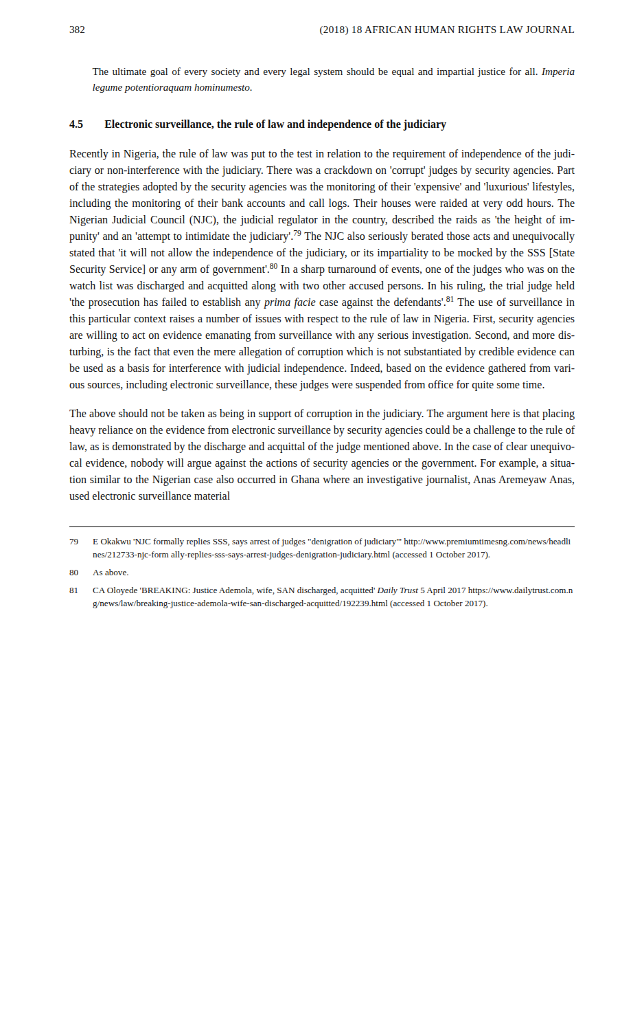382 (2018) 18 African Human Rights Law Journal
The ultimate goal of every society and every legal system should be equal and impartial justice for all. Imperia legume potentioraquam hominumesto.
4.5 Electronic surveillance, the rule of law and independence of the judiciary
Recently in Nigeria, the rule of law was put to the test in relation to the requirement of independence of the judiciary or non-interference with the judiciary. There was a crackdown on 'corrupt' judges by security agencies. Part of the strategies adopted by the security agencies was the monitoring of their 'expensive' and 'luxurious' lifestyles, including the monitoring of their bank accounts and call logs. Their houses were raided at very odd hours. The Nigerian Judicial Council (NJC), the judicial regulator in the country, described the raids as 'the height of impunity' and an 'attempt to intimidate the judiciary'.79 The NJC also seriously berated those acts and unequivocally stated that 'it will not allow the independence of the judiciary, or its impartiality to be mocked by the SSS [State Security Service] or any arm of government'.80 In a sharp turnaround of events, one of the judges who was on the watch list was discharged and acquitted along with two other accused persons. In his ruling, the trial judge held 'the prosecution has failed to establish any prima facie case against the defendants'.81 The use of surveillance in this particular context raises a number of issues with respect to the rule of law in Nigeria. First, security agencies are willing to act on evidence emanating from surveillance with any serious investigation. Second, and more disturbing, is the fact that even the mere allegation of corruption which is not substantiated by credible evidence can be used as a basis for interference with judicial independence. Indeed, based on the evidence gathered from various sources, including electronic surveillance, these judges were suspended from office for quite some time.
The above should not be taken as being in support of corruption in the judiciary. The argument here is that placing heavy reliance on the evidence from electronic surveillance by security agencies could be a challenge to the rule of law, as is demonstrated by the discharge and acquittal of the judge mentioned above. In the case of clear unequivocal evidence, nobody will argue against the actions of security agencies or the government. For example, a situation similar to the Nigerian case also occurred in Ghana where an investigative journalist, Anas Aremeyaw Anas, used electronic surveillance material
79
E Okakwu 'NJC formally replies SSS, says arrest of judges "denigration of judiciary"' http://www.premiumtimesng.com/news/headlines/212733-njc-form ally-replies-sss-says-arrest-judges-denigration-judiciary.html (accessed 1 October 2017).
80
As above.
81
CA Oloyede 'BREAKING: Justice Ademola, wife, SAN discharged, acquitted' Daily Trust 5 April 2017 https://www.dailytrust.com.ng/news/law/breaking-justice-ademola-wife-san-discharged-acquitted/192239.html (accessed 1 October 2017).